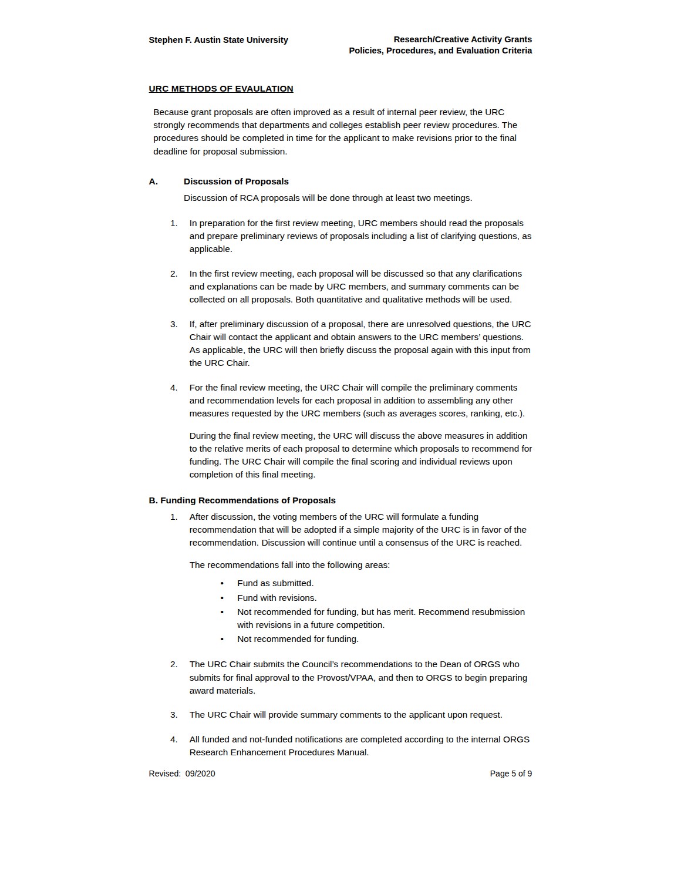Stephen F. Austin State University
Research/Creative Activity Grants
Policies, Procedures, and Evaluation Criteria
URC METHODS OF EVAULATION
Because grant proposals are often improved as a result of internal peer review, the URC strongly recommends that departments and colleges establish peer review procedures. The procedures should be completed in time for the applicant to make revisions prior to the final deadline for proposal submission.
A. Discussion of Proposals
Discussion of RCA proposals will be done through at least two meetings.
1.
In preparation for the first review meeting, URC members should read the proposals and prepare preliminary reviews of proposals including a list of clarifying questions, as applicable.
2.
In the first review meeting, each proposal will be discussed so that any clarifications and explanations can be made by URC members, and summary comments can be collected on all proposals. Both quantitative and qualitative methods will be used.
3.
If, after preliminary discussion of a proposal, there are unresolved questions, the URC Chair will contact the applicant and obtain answers to the URC members’ questions. As applicable, the URC will then briefly discuss the proposal again with this input from the URC Chair.
4.
For the final review meeting, the URC Chair will compile the preliminary comments and recommendation levels for each proposal in addition to assembling any other measures requested by the URC members (such as averages scores, ranking, etc.).
During the final review meeting, the URC will discuss the above measures in addition to the relative merits of each proposal to determine which proposals to recommend for funding. The URC Chair will compile the final scoring and individual reviews upon completion of this final meeting.
B. Funding Recommendations of Proposals
1.
After discussion, the voting members of the URC will formulate a funding recommendation that will be adopted if a simple majority of the URC is in favor of the recommendation. Discussion will continue until a consensus of the URC is reached.
The recommendations fall into the following areas:
•Fund as submitted.
•Fund with revisions.
•Not recommended for funding, but has merit. Recommend resubmission with revisions in a future competition.
•Not recommended for funding.
2.
The URC Chair submits the Council’s recommendations to the Dean of ORGS who submits for final approval to the Provost/VPAA, and then to ORGS to begin preparing award materials.
3.
The URC Chair will provide summary comments to the applicant upon request.
4.
All funded and not-funded notifications are completed according to the internal ORGS Research Enhancement Procedures Manual.
Revised: 09/2020
Page 5 of 9